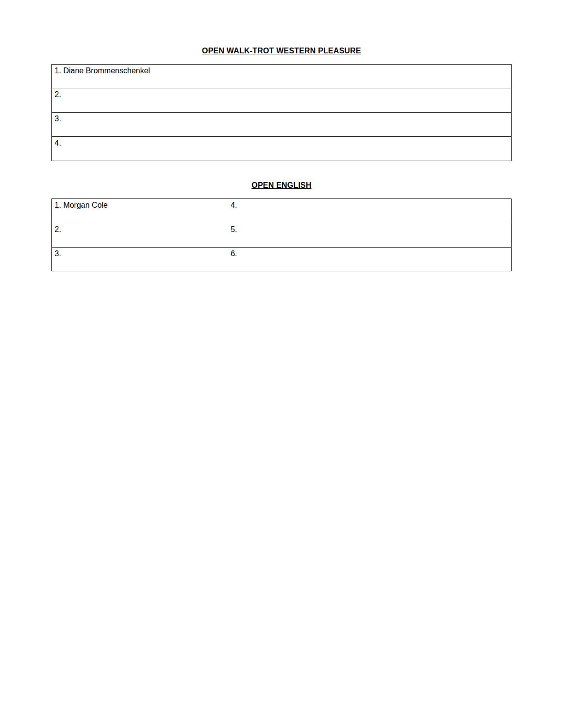OPEN WALK-TROT WESTERN PLEASURE
| 1. Diane Brommenschenkel |
| 2. |
| 3. |
| 4. |
OPEN ENGLISH
| 1. Morgan Cole | 4. |
| 2. | 5. |
| 3. | 6. |